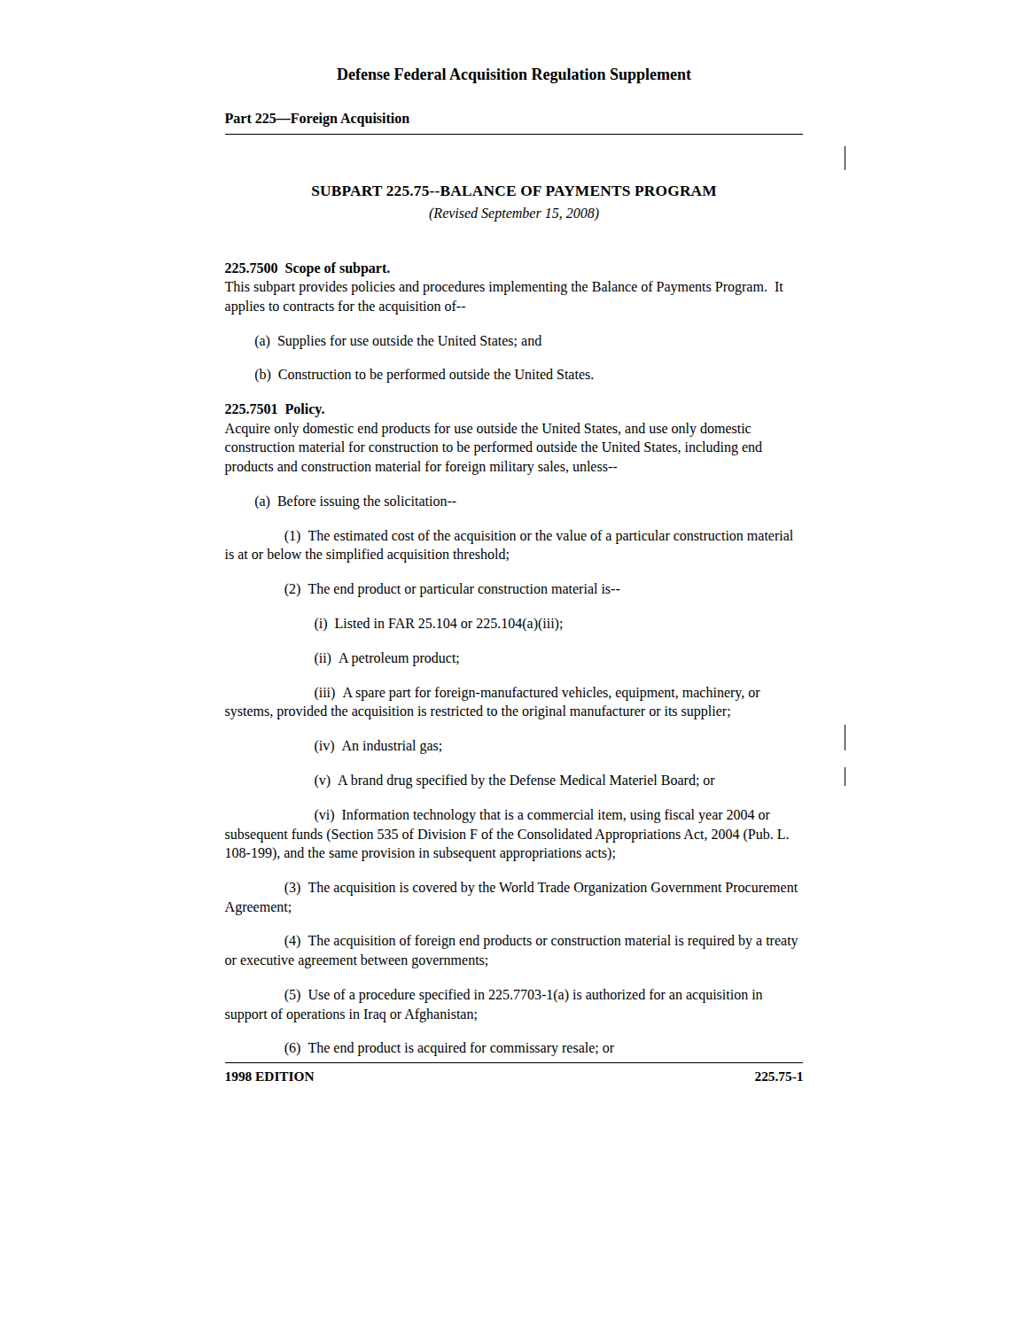Defense Federal Acquisition Regulation Supplement
Part 225—Foreign Acquisition
SUBPART 225.75--BALANCE OF PAYMENTS PROGRAM
(Revised September 15, 2008)
225.7500 Scope of subpart.
This subpart provides policies and procedures implementing the Balance of Payments Program. It applies to contracts for the acquisition of--
(a) Supplies for use outside the United States; and
(b) Construction to be performed outside the United States.
225.7501 Policy.
Acquire only domestic end products for use outside the United States, and use only domestic construction material for construction to be performed outside the United States, including end products and construction material for foreign military sales, unless--
(a) Before issuing the solicitation--
(1) The estimated cost of the acquisition or the value of a particular construction material is at or below the simplified acquisition threshold;
(2) The end product or particular construction material is--
(i) Listed in FAR 25.104 or 225.104(a)(iii);
(ii) A petroleum product;
(iii) A spare part for foreign-manufactured vehicles, equipment, machinery, or systems, provided the acquisition is restricted to the original manufacturer or its supplier;
(iv) An industrial gas;
(v) A brand drug specified by the Defense Medical Materiel Board; or
(vi) Information technology that is a commercial item, using fiscal year 2004 or subsequent funds (Section 535 of Division F of the Consolidated Appropriations Act, 2004 (Pub. L. 108-199), and the same provision in subsequent appropriations acts);
(3) The acquisition is covered by the World Trade Organization Government Procurement Agreement;
(4) The acquisition of foreign end products or construction material is required by a treaty or executive agreement between governments;
(5) Use of a procedure specified in 225.7703-1(a) is authorized for an acquisition in support of operations in Iraq or Afghanistan;
(6) The end product is acquired for commissary resale; or
1998 EDITION 225.75-1